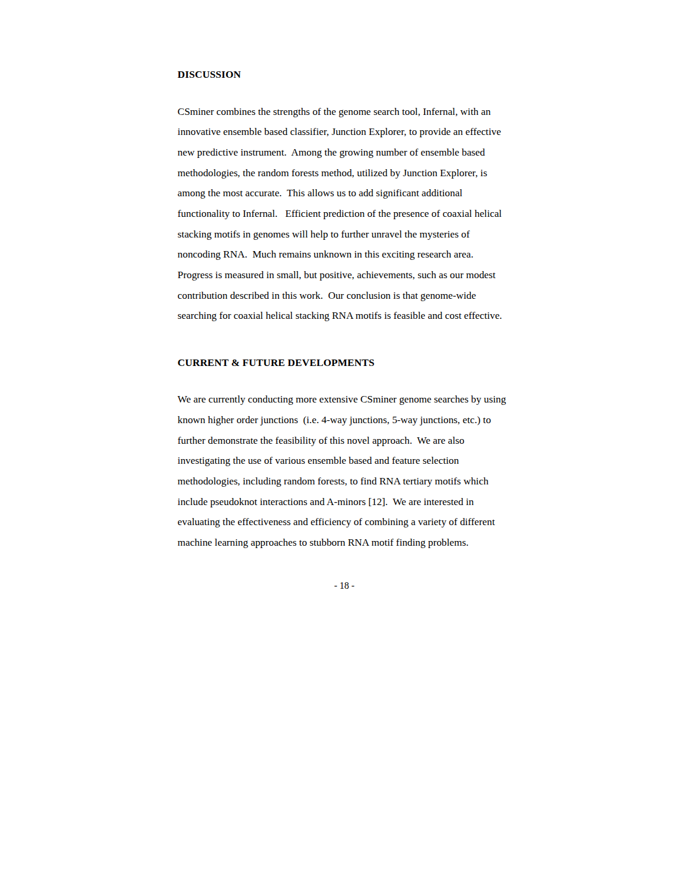DISCUSSION
CSminer combines the strengths of the genome search tool, Infernal, with an innovative ensemble based classifier, Junction Explorer, to provide an effective new predictive instrument. Among the growing number of ensemble based methodologies, the random forests method, utilized by Junction Explorer, is among the most accurate. This allows us to add significant additional functionality to Infernal. Efficient prediction of the presence of coaxial helical stacking motifs in genomes will help to further unravel the mysteries of noncoding RNA. Much remains unknown in this exciting research area. Progress is measured in small, but positive, achievements, such as our modest contribution described in this work. Our conclusion is that genome-wide searching for coaxial helical stacking RNA motifs is feasible and cost effective.
CURRENT & FUTURE DEVELOPMENTS
We are currently conducting more extensive CSminer genome searches by using known higher order junctions (i.e. 4-way junctions, 5-way junctions, etc.) to further demonstrate the feasibility of this novel approach. We are also investigating the use of various ensemble based and feature selection methodologies, including random forests, to find RNA tertiary motifs which include pseudoknot interactions and A-minors [12]. We are interested in evaluating the effectiveness and efficiency of combining a variety of different machine learning approaches to stubborn RNA motif finding problems.
- 18 -